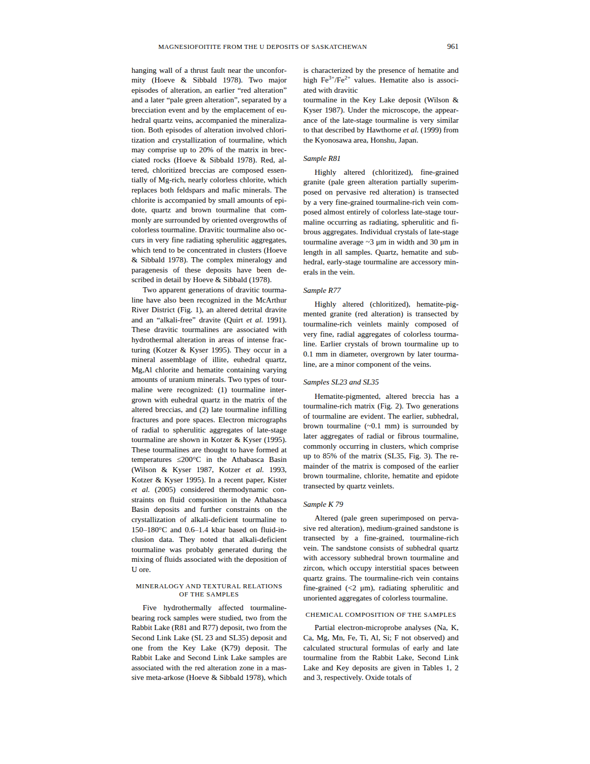Magnesiofoitite from the U deposits of Saskatchewan 961
hanging wall of a thrust fault near the unconformity (Hoeve & Sibbald 1978). Two major episodes of alteration, an earlier “red alteration” and a later “pale green alteration”, separated by a brecciation event and by the emplacement of euhedral quartz veins, accompanied the mineralization. Both episodes of alteration involved chloritization and crystallization of tourmaline, which may comprise up to 20% of the matrix in brecciated rocks (Hoeve & Sibbald 1978). Red, altered, chloritized breccias are composed essentially of Mg-rich, nearly colorless chlorite, which replaces both feldspars and mafic minerals. The chlorite is accompanied by small amounts of epidote, quartz and brown tourmaline that commonly are surrounded by oriented overgrowths of colorless tourmaline. Dravitic tourmaline also occurs in very fine radiating spherulitic aggregates, which tend to be concentrated in clusters (Hoeve & Sibbald 1978). The complex mineralogy and paragenesis of these deposits have been described in detail by Hoeve & Sibbald (1978).
Two apparent generations of dravitic tourmaline have also been recognized in the McArthur River District (Fig. 1), an altered detrital dravite and an “alkali-free” dravite (Quirt et al. 1991). These dravitic tourmalines are associated with hydrothermal alteration in areas of intense fracturing (Kotzer & Kyser 1995). They occur in a mineral assemblage of illite, euhedral quartz, Mg,Al chlorite and hematite containing varying amounts of uranium minerals. Two types of tourmaline were recognized: (1) tourmaline intergrown with euhedral quartz in the matrix of the altered breccias, and (2) late tourmaline infilling fractures and pore spaces. Electron micrographs of radial to spherulitic aggregates of late-stage tourmaline are shown in Kotzer & Kyser (1995). These tourmalines are thought to have formed at temperatures ≤200°C in the Athabasca Basin (Wilson & Kyser 1987, Kotzer et al. 1993, Kotzer & Kyser 1995). In a recent paper, Kister et al. (2005) considered thermodynamic constraints on fluid composition in the Athabasca Basin deposits and further constraints on the crystallization of alkali-deficient tourmaline to 150–180°C and 0.6–1.4 kbar based on fluid-inclusion data. They noted that alkali-deficient tourmaline was probably generated during the mixing of fluids associated with the deposition of U ore.
Mineralogy and Textural Relations
of the Samples
Five hydrothermally affected tourmaline-bearing rock samples were studied, two from the Rabbit Lake (R81 and R77) deposit, two from the Second Link Lake (SL 23 and SL35) deposit and one from the Key Lake (K79) deposit. The Rabbit Lake and Second Link Lake samples are associated with the red alteration zone in a massive meta-arkose (Hoeve & Sibbald 1978), which is characterized by the presence of hematite and high Fe3+/Fe2+ values. Hematite also is associated with dravitic
tourmaline in the Key Lake deposit (Wilson & Kyser 1987). Under the microscope, the appearance of the late-stage tourmaline is very similar to that described by Hawthorne et al. (1999) from the Kyonosawa area, Honshu, Japan.
Sample R81
Highly altered (chloritized), fine-grained granite (pale green alteration partially superimposed on pervasive red alteration) is transected by a very fine-grained tourmaline-rich vein composed almost entirely of colorless late-stage tourmaline occurring as radiating, spherulitic and fibrous aggregates. Individual crystals of late-stage tourmaline average ~3 μm in width and 30 μm in length in all samples. Quartz, hematite and subhedral, early-stage tourmaline are accessory minerals in the vein.
Sample R77
Highly altered (chloritized), hematite-pigmented granite (red alteration) is transected by tourmaline-rich veinlets mainly composed of very fine, radial aggregates of colorless tourmaline. Earlier crystals of brown tourmaline up to 0.1 mm in diameter, overgrown by later tourmaline, are a minor component of the veins.
Samples SL23 and SL35
Hematite-pigmented, altered breccia has a tourmaline-rich matrix (Fig. 2). Two generations of tourmaline are evident. The earlier, subhedral, brown tourmaline (~0.1 mm) is surrounded by later aggregates of radial or fibrous tourmaline, commonly occurring in clusters, which comprise up to 85% of the matrix (SL35, Fig. 3). The remainder of the matrix is composed of the earlier brown tourmaline, chlorite, hematite and epidote transected by quartz veinlets.
Sample K 79
Altered (pale green superimposed on pervasive red alteration), medium-grained sandstone is transected by a fine-grained, tourmaline-rich vein. The sandstone consists of subhedral quartz with accessory subhedral brown tourmaline and zircon, which occupy interstitial spaces between quartz grains. The tourmaline-rich vein contains fine-grained (<2 μm), radiating spherulitic and unoriented aggregates of colorless tourmaline.
Chemical Composition of the Samples
Partial electron-microprobe analyses (Na, K, Ca, Mg, Mn, Fe, Ti, Al, Si; F not observed) and calculated structural formulas of early and late tourmaline from the Rabbit Lake, Second Link Lake and Key deposits are given in Tables 1, 2 and 3, respectively. Oxide totals of